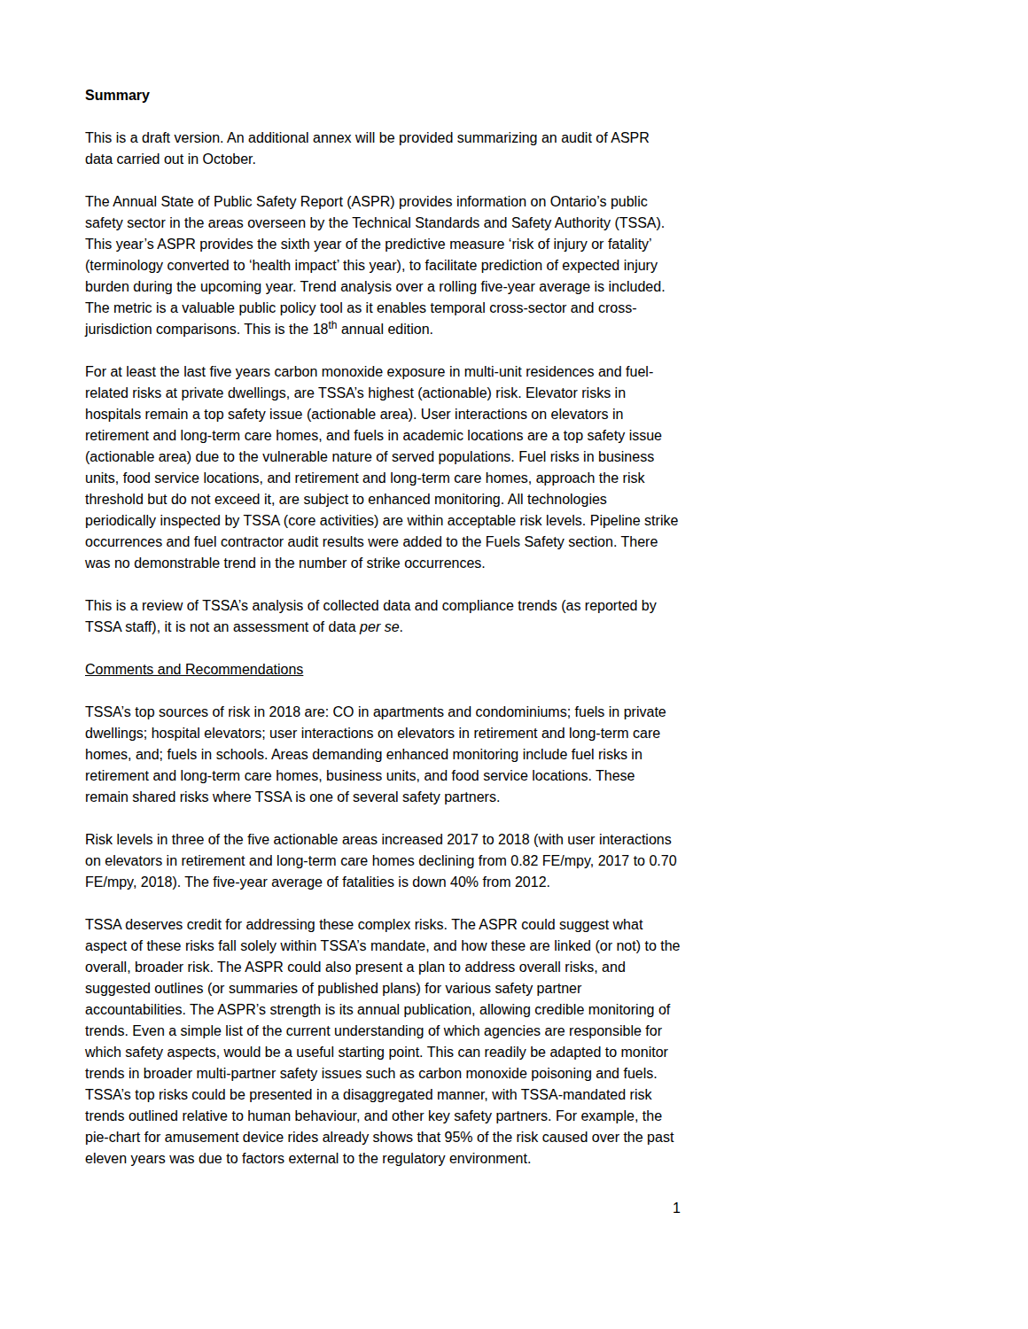Summary
This is a draft version. An additional annex will be provided summarizing an audit of ASPR data carried out in October.
The Annual State of Public Safety Report (ASPR) provides information on Ontario’s public safety sector in the areas overseen by the Technical Standards and Safety Authority (TSSA). This year’s ASPR provides the sixth year of the predictive measure ‘risk of injury or fatality’ (terminology converted to ‘health impact’ this year), to facilitate prediction of expected injury burden during the upcoming year. Trend analysis over a rolling five-year average is included. The metric is a valuable public policy tool as it enables temporal cross-sector and cross-jurisdiction comparisons. This is the 18th annual edition.
For at least the last five years carbon monoxide exposure in multi-unit residences and fuel-related risks at private dwellings, are TSSA’s highest (actionable) risk. Elevator risks in hospitals remain a top safety issue (actionable area). User interactions on elevators in retirement and long-term care homes, and fuels in academic locations are a top safety issue (actionable area) due to the vulnerable nature of served populations. Fuel risks in business units, food service locations, and retirement and long-term care homes, approach the risk threshold but do not exceed it, are subject to enhanced monitoring. All technologies periodically inspected by TSSA (core activities) are within acceptable risk levels. Pipeline strike occurrences and fuel contractor audit results were added to the Fuels Safety section. There was no demonstrable trend in the number of strike occurrences.
This is a review of TSSA’s analysis of collected data and compliance trends (as reported by TSSA staff), it is not an assessment of data per se.
Comments and Recommendations
TSSA’s top sources of risk in 2018 are: CO in apartments and condominiums; fuels in private dwellings; hospital elevators; user interactions on elevators in retirement and long-term care homes, and; fuels in schools. Areas demanding enhanced monitoring include fuel risks in retirement and long-term care homes, business units, and food service locations. These remain shared risks where TSSA is one of several safety partners.
Risk levels in three of the five actionable areas increased 2017 to 2018 (with user interactions on elevators in retirement and long-term care homes declining from 0.82 FE/mpy, 2017 to 0.70 FE/mpy, 2018). The five-year average of fatalities is down 40% from 2012.
TSSA deserves credit for addressing these complex risks. The ASPR could suggest what aspect of these risks fall solely within TSSA’s mandate, and how these are linked (or not) to the overall, broader risk. The ASPR could also present a plan to address overall risks, and suggested outlines (or summaries of published plans) for various safety partner accountabilities. The ASPR’s strength is its annual publication, allowing credible monitoring of trends. Even a simple list of the current understanding of which agencies are responsible for which safety aspects, would be a useful starting point. This can readily be adapted to monitor trends in broader multi-partner safety issues such as carbon monoxide poisoning and fuels. TSSA’s top risks could be presented in a disaggregated manner, with TSSA-mandated risk trends outlined relative to human behaviour, and other key safety partners. For example, the pie-chart for amusement device rides already shows that 95% of the risk caused over the past eleven years was due to factors external to the regulatory environment.
1